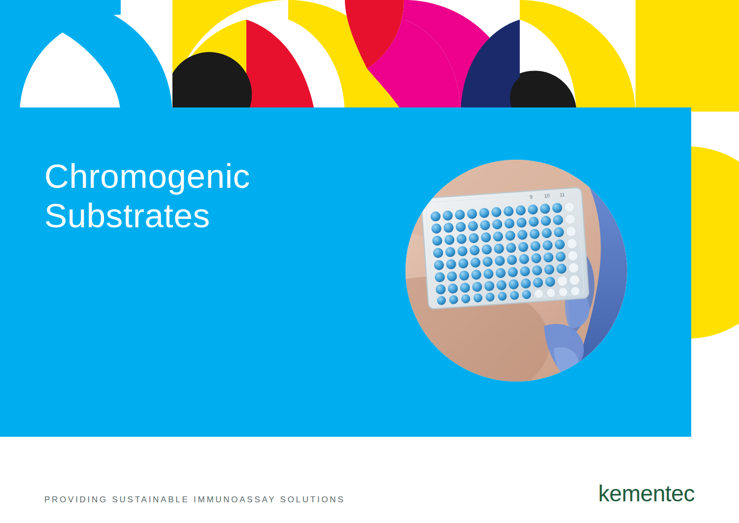Chromogenic Substrates
9 10 11
Gloved hand holding a 96-well microplate with blue wells
Providing sustainable immunoassay solutions
kementec